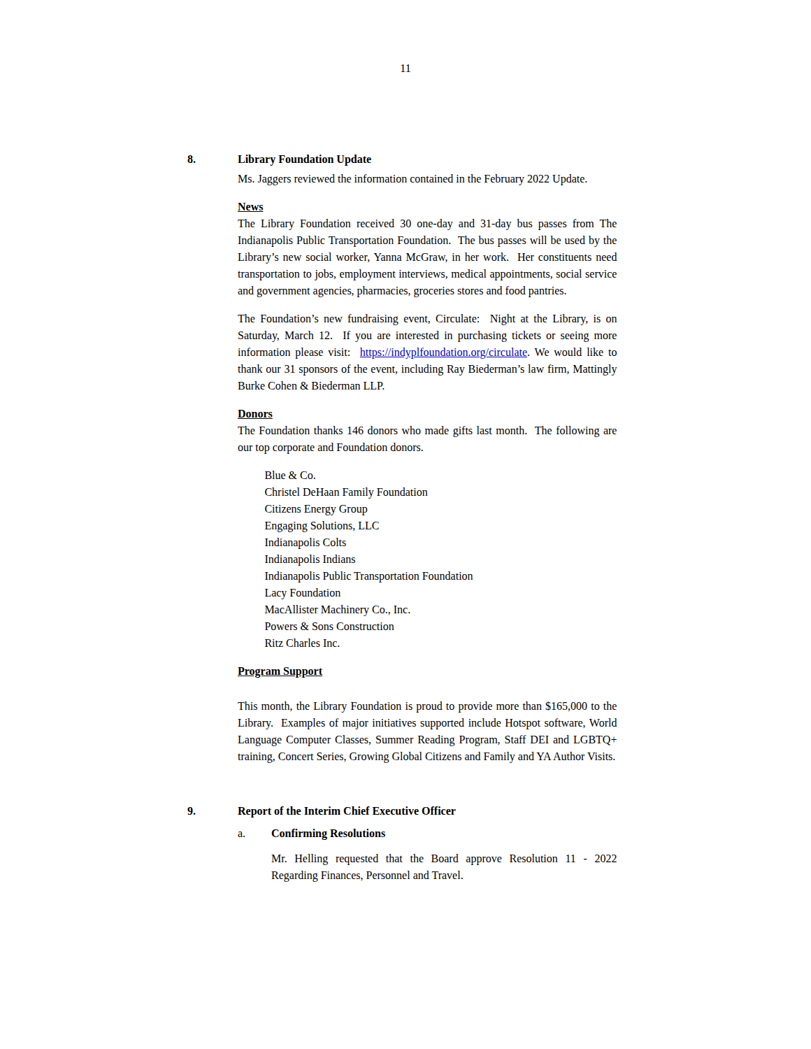11
8.
Library Foundation Update
Ms. Jaggers reviewed the information contained in the February 2022 Update.
News
The Library Foundation received 30 one-day and 31-day bus passes from The Indianapolis Public Transportation Foundation. The bus passes will be used by the Library’s new social worker, Yanna McGraw, in her work. Her constituents need transportation to jobs, employment interviews, medical appointments, social service and government agencies, pharmacies, groceries stores and food pantries.
The Foundation’s new fundraising event, Circulate: Night at the Library, is on Saturday, March 12. If you are interested in purchasing tickets or seeing more information please visit: https://indyplfoundation.org/circulate. We would like to thank our 31 sponsors of the event, including Ray Biederman’s law firm, Mattingly Burke Cohen & Biederman LLP.
Donors
The Foundation thanks 146 donors who made gifts last month. The following are our top corporate and Foundation donors.
Blue & Co.
Christel DeHaan Family Foundation
Citizens Energy Group
Engaging Solutions, LLC
Indianapolis Colts
Indianapolis Indians
Indianapolis Public Transportation Foundation
Lacy Foundation
MacAllister Machinery Co., Inc.
Powers & Sons Construction
Ritz Charles Inc.
Program Support
This month, the Library Foundation is proud to provide more than $165,000 to the Library. Examples of major initiatives supported include Hotspot software, World Language Computer Classes, Summer Reading Program, Staff DEI and LGBTQ+ training, Concert Series, Growing Global Citizens and Family and YA Author Visits.
9.
Report of the Interim Chief Executive Officer
a.
Confirming Resolutions
Mr. Helling requested that the Board approve Resolution 11 - 2022 Regarding Finances, Personnel and Travel.